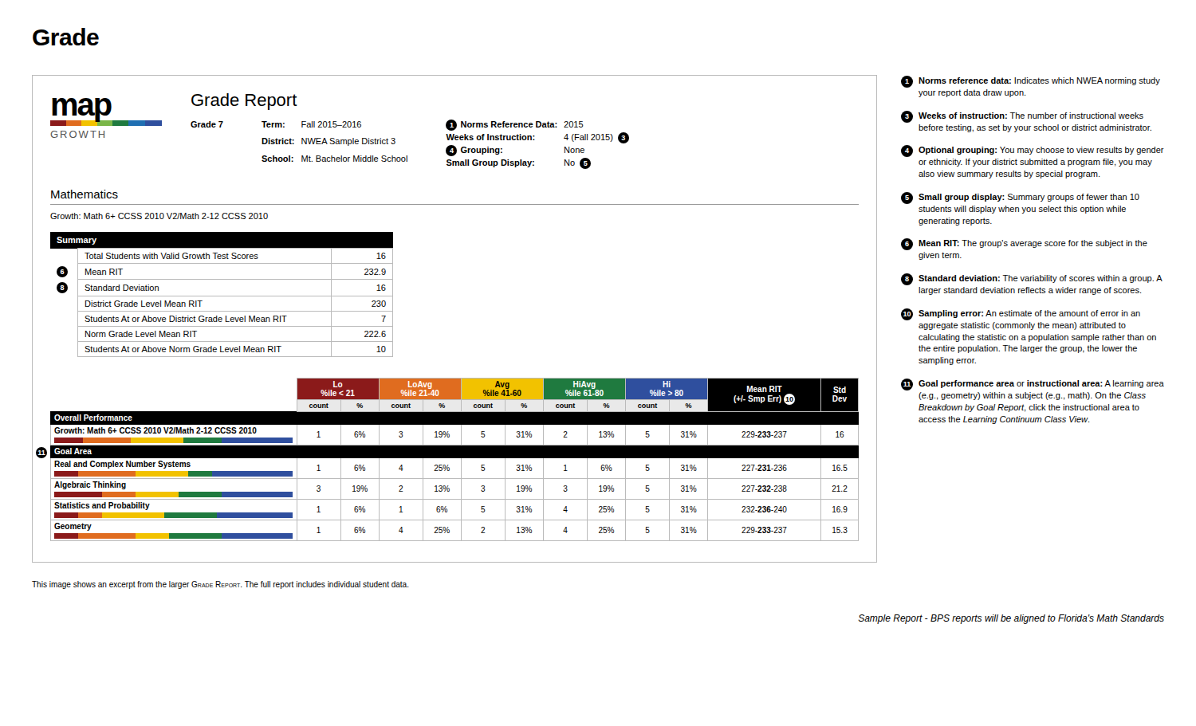Grade
map
GROWTH
Grade Report
| Grade 7 |
| Term: | Fall 2015–2016 |
| District: | NWEA Sample District 3 |
| School: | Mt. Bachelor Middle School |
| 1 Norms Reference Data: | 2015 |
| Weeks of Instruction: | 4 (Fall 2015) 3 |
| 4 Grouping: | None |
| Small Group Display: | No 5 |
Mathematics
Growth: Math 6+ CCSS 2010 V2/Math 2-12 CCSS 2010
| Summary |
| --- |
| | Total Students with Valid Growth Test Scores | 16 |
| 6 | Mean RIT | 232.9 |
| 8 | Standard Deviation | 16 |
| | District Grade Level Mean RIT | 230 |
| | Students At or Above District Grade Level Mean RIT | 7 |
| | Norm Grade Level Mean RIT | 222.6 |
| | Students At or Above Norm Grade Level Mean RIT | 10 |
| | Lo %ile < 21 | LoAvg %ile 21-40 | Avg %ile 41-60 | HiAvg %ile 61-80 | Hi %ile > 80 | Mean RIT (+/- Smp Err) 10 | Std Dev |
| --- | --- | --- | --- | --- | --- | --- | --- |
| count | % | count | % | count | % | count | % | count | % |
| Overall Performance |
| Growth: Math 6+ CCSS 2010 V2/Math 2-12 CCSS 2010 | 1 | 6% | 3 | 19% | 5 | 31% | 2 | 13% | 5 | 31% | 229- 233 -237 | 16 |
| Goal Area |
| Real and Complex Number Systems | 1 | 6% | 4 | 25% | 5 | 31% | 1 | 6% | 5 | 31% | 227- 231 -236 | 16.5 |
| Algebraic Thinking | 3 | 19% | 2 | 13% | 3 | 19% | 3 | 19% | 5 | 31% | 227- 232 -238 | 21.2 |
| Statistics and Probability | 1 | 6% | 1 | 6% | 5 | 31% | 4 | 25% | 5 | 31% | 232- 236 -240 | 16.9 |
| Geometry | 1 | 6% | 4 | 25% | 2 | 13% | 4 | 25% | 5 | 31% | 229- 233 -237 | 15.3 |
11
1
Norms reference data: Indicates which NWEA norming study your report data draw upon.
3
Weeks of instruction: The number of instructional weeks before testing, as set by your school or district administrator.
4
Optional grouping: You may choose to view results by gender or ethnicity. If your district submitted a program file, you may also view summary results by special program.
5
Small group display: Summary groups of fewer than 10 students will display when you select this option while generating reports.
6
Mean RIT: The group's average score for the subject in the given term.
8
Standard deviation: The variability of scores within a group. A larger standard deviation reflects a wider range of scores.
10
Sampling error: An estimate of the amount of error in an aggregate statistic (commonly the mean) attributed to calculating the statistic on a population sample rather than on the entire population. The larger the group, the lower the sampling error.
11
Goal performance area or instructional area: A learning area (e.g., geometry) within a subject (e.g., math). On the Class Breakdown by Goal Report, click the instructional area to access the Learning Continuum Class View.
This image shows an excerpt from the larger Grade Report. The full report includes individual student data.
Sample Report - BPS reports will be aligned to Florida's Math Standards